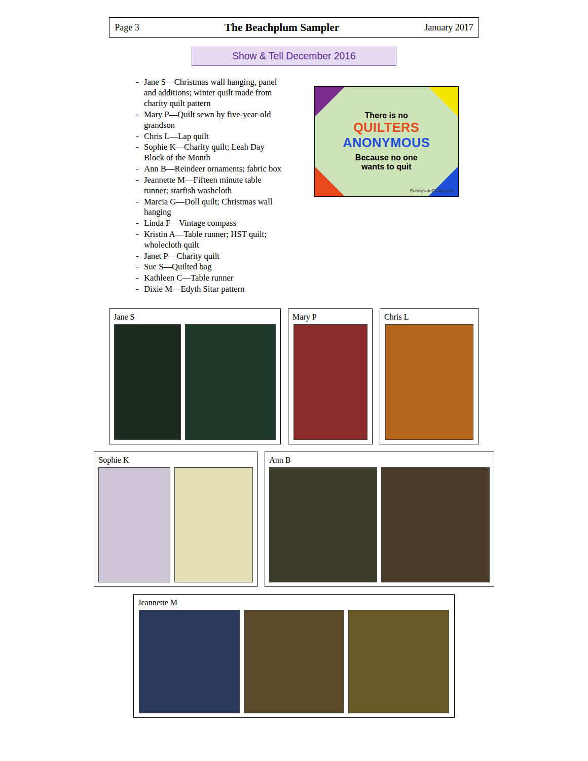Page 3
The Beachplum Sampler
January 2017
Show & Tell December 2016
Jane S—Christmas wall hanging, panel and additions; winter quilt made from charity quilt pattern
Mary P—Quilt sewn by five-year-old grandson
Chris L—Lap quilt
Sophie K—Charity quilt; Leah Day Block of the Month
Ann B—Reindeer ornaments; fabric box
Jeannette M—Fifteen minute table runner; starfish washcloth
Marcia G—Doll quilt; Christmas wall hanging
Linda F—Vintage compass
Kristin A—Table runner; HST quilt; wholecloth quilt
Janet P—Charity quilt
Sue S—Quilted bag
Kathleen C—Table runner
Dixie M—Edyth Sitar pattern
There is no
QUILTERS
ANONYMOUS
Because no one
wants to quit
SunnysideQuilts.com
Jane S
Mary P
Chris L
Sophie K
Ann B
Jeannette M